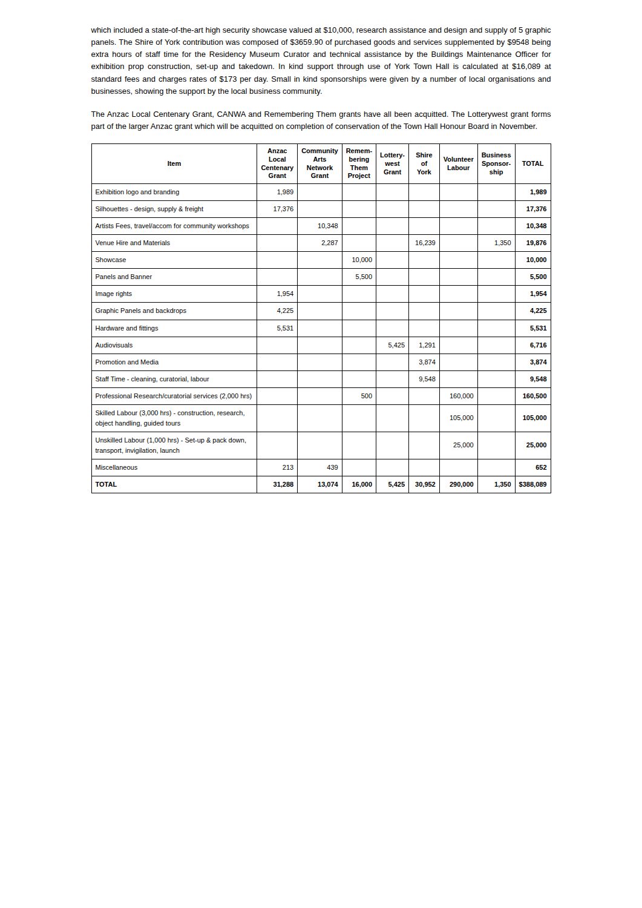which included a state-of-the-art high security showcase valued at $10,000, research assistance and design and supply of 5 graphic panels. The Shire of York contribution was composed of $3659.90 of purchased goods and services supplemented by $9548 being extra hours of staff time for the Residency Museum Curator and technical assistance by the Buildings Maintenance Officer for exhibition prop construction, set-up and takedown. In kind support through use of York Town Hall is calculated at $16,089 at standard fees and charges rates of $173 per day. Small in kind sponsorships were given by a number of local organisations and businesses, showing the support by the local business community.
The Anzac Local Centenary Grant, CANWA and Remembering Them grants have all been acquitted. The Lotterywest grant forms part of the larger Anzac grant which will be acquitted on completion of conservation of the Town Hall Honour Board in November.
| Item | Anzac Local Centenary Grant | Community Arts Network Grant | Remem- bering Them Project | Lottery- west Grant | Shire of York | Volunteer Labour | Business Sponsor- ship | TOTAL |
| --- | --- | --- | --- | --- | --- | --- | --- | --- |
| Exhibition logo and branding | 1,989 | | | | | | | 1,989 |
| Silhouettes - design, supply & freight | 17,376 | | | | | | | 17,376 |
| Artists Fees, travel/accom for community workshops | | 10,348 | | | | | | 10,348 |
| Venue Hire and Materials | | 2,287 | | | 16,239 | | 1,350 | 19,876 |
| Showcase | | | 10,000 | | | | | 10,000 |
| Panels and Banner | | | 5,500 | | | | | 5,500 |
| Image rights | 1,954 | | | | | | | 1,954 |
| Graphic Panels and backdrops | 4,225 | | | | | | | 4,225 |
| Hardware and fittings | 5,531 | | | | | | | 5,531 |
| Audiovisuals | | | | 5,425 | 1,291 | | | 6,716 |
| Promotion and Media | | | | | 3,874 | | | 3,874 |
| Staff Time - cleaning, curatorial, labour | | | | | 9,548 | | | 9,548 |
| Professional Research/curatorial services (2,000 hrs) | | | 500 | | | 160,000 | | 160,500 |
| Skilled Labour (3,000 hrs) - construction, research, object handling, guided tours | | | | | | 105,000 | | 105,000 |
| Unskilled Labour (1,000 hrs) - Set-up & pack down, transport, invigilation, launch | | | | | | 25,000 | | 25,000 |
| Miscellaneous | 213 | 439 | | | | | | 652 |
| TOTAL | 31,288 | 13,074 | 16,000 | 5,425 | 30,952 | 290,000 | 1,350 | $388,089 |